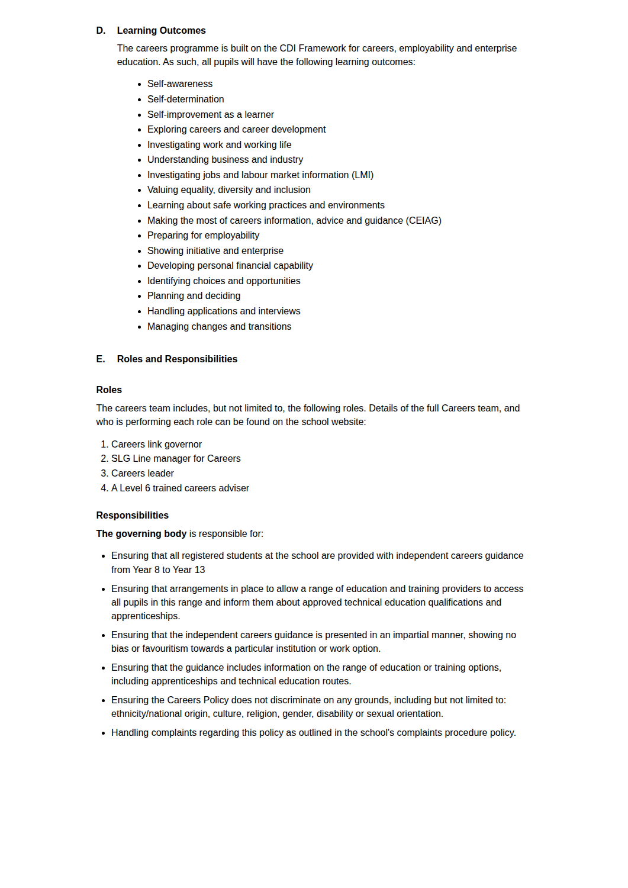D.
Learning Outcomes
The careers programme is built on the CDI Framework for careers, employability and enterprise education. As such, all pupils will have the following learning outcomes:
Self-awareness
Self-determination
Self-improvement as a learner
Exploring careers and career development
Investigating work and working life
Understanding business and industry
Investigating jobs and labour market information (LMI)
Valuing equality, diversity and inclusion
Learning about safe working practices and environments
Making the most of careers information, advice and guidance (CEIAG)
Preparing for employability
Showing initiative and enterprise
Developing personal financial capability
Identifying choices and opportunities
Planning and deciding
Handling applications and interviews
Managing changes and transitions
E.
Roles and Responsibilities
Roles
The careers team includes, but not limited to, the following roles. Details of the full Careers team, and who is performing each role can be found on the school website:
Careers link governor
SLG Line manager for Careers
Careers leader
A Level 6 trained careers adviser
Responsibilities
The governing body is responsible for:
Ensuring that all registered students at the school are provided with independent careers guidance from Year 8 to Year 13
Ensuring that arrangements in place to allow a range of education and training providers to access all pupils in this range and inform them about approved technical education qualifications and apprenticeships.
Ensuring that the independent careers guidance is presented in an impartial manner, showing no bias or favouritism towards a particular institution or work option.
Ensuring that the guidance includes information on the range of education or training options, including apprenticeships and technical education routes.
Ensuring the Careers Policy does not discriminate on any grounds, including but not limited to: ethnicity/national origin, culture, religion, gender, disability or sexual orientation.
Handling complaints regarding this policy as outlined in the school's complaints procedure policy.